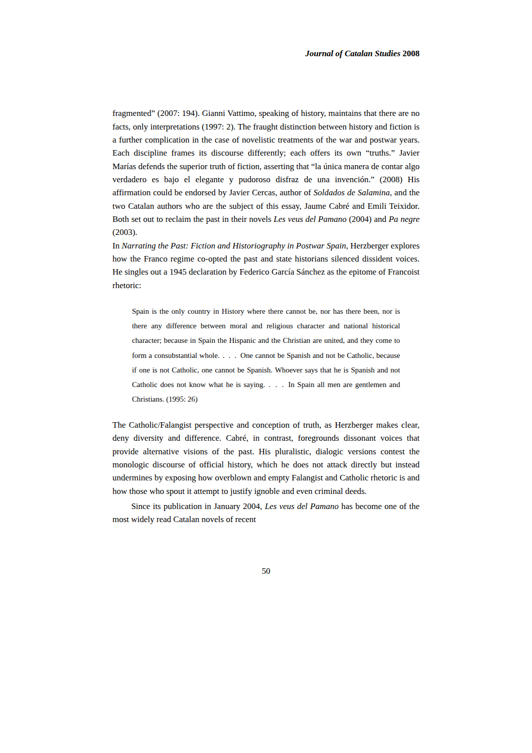Journal of Catalan Studies 2008
fragmented” (2007: 194). Gianni Vattimo, speaking of history, maintains that there are no facts, only interpretations (1997: 2). The fraught distinction between history and fiction is a further complication in the case of novelistic treatments of the war and postwar years. Each discipline frames its discourse differently; each offers its own “truths.” Javier Marías defends the superior truth of fiction, asserting that “la única manera de contar algo verdadero es bajo el elegante y pudoroso disfraz de una invención.” (2008) His affirmation could be endorsed by Javier Cercas, author of Soldados de Salamina, and the two Catalan authors who are the subject of this essay, Jaume Cabré and Emili Teixidor. Both set out to reclaim the past in their novels Les veus del Pamano (2004) and Pa negre (2003).
In Narrating the Past: Fiction and Historiography in Postwar Spain, Herzberger explores how the Franco regime co-opted the past and state historians silenced dissident voices. He singles out a 1945 declaration by Federico García Sánchez as the epitome of Francoist rhetoric:
Spain is the only country in History where there cannot be, nor has there been, nor is there any difference between moral and religious character and national historical character; because in Spain the Hispanic and the Christian are united, and they come to form a consubstantial whole. . . . One cannot be Spanish and not be Catholic, because if one is not Catholic, one cannot be Spanish. Whoever says that he is Spanish and not Catholic does not know what he is saying. . . . In Spain all men are gentlemen and Christians. (1995: 26)
The Catholic/Falangist perspective and conception of truth, as Herzberger makes clear, deny diversity and difference. Cabré, in contrast, foregrounds dissonant voices that provide alternative visions of the past. His pluralistic, dialogic versions contest the monologic discourse of official history, which he does not attack directly but instead undermines by exposing how overblown and empty Falangist and Catholic rhetoric is and how those who spout it attempt to justify ignoble and even criminal deeds.
Since its publication in January 2004, Les veus del Pamano has become one of the most widely read Catalan novels of recent
50